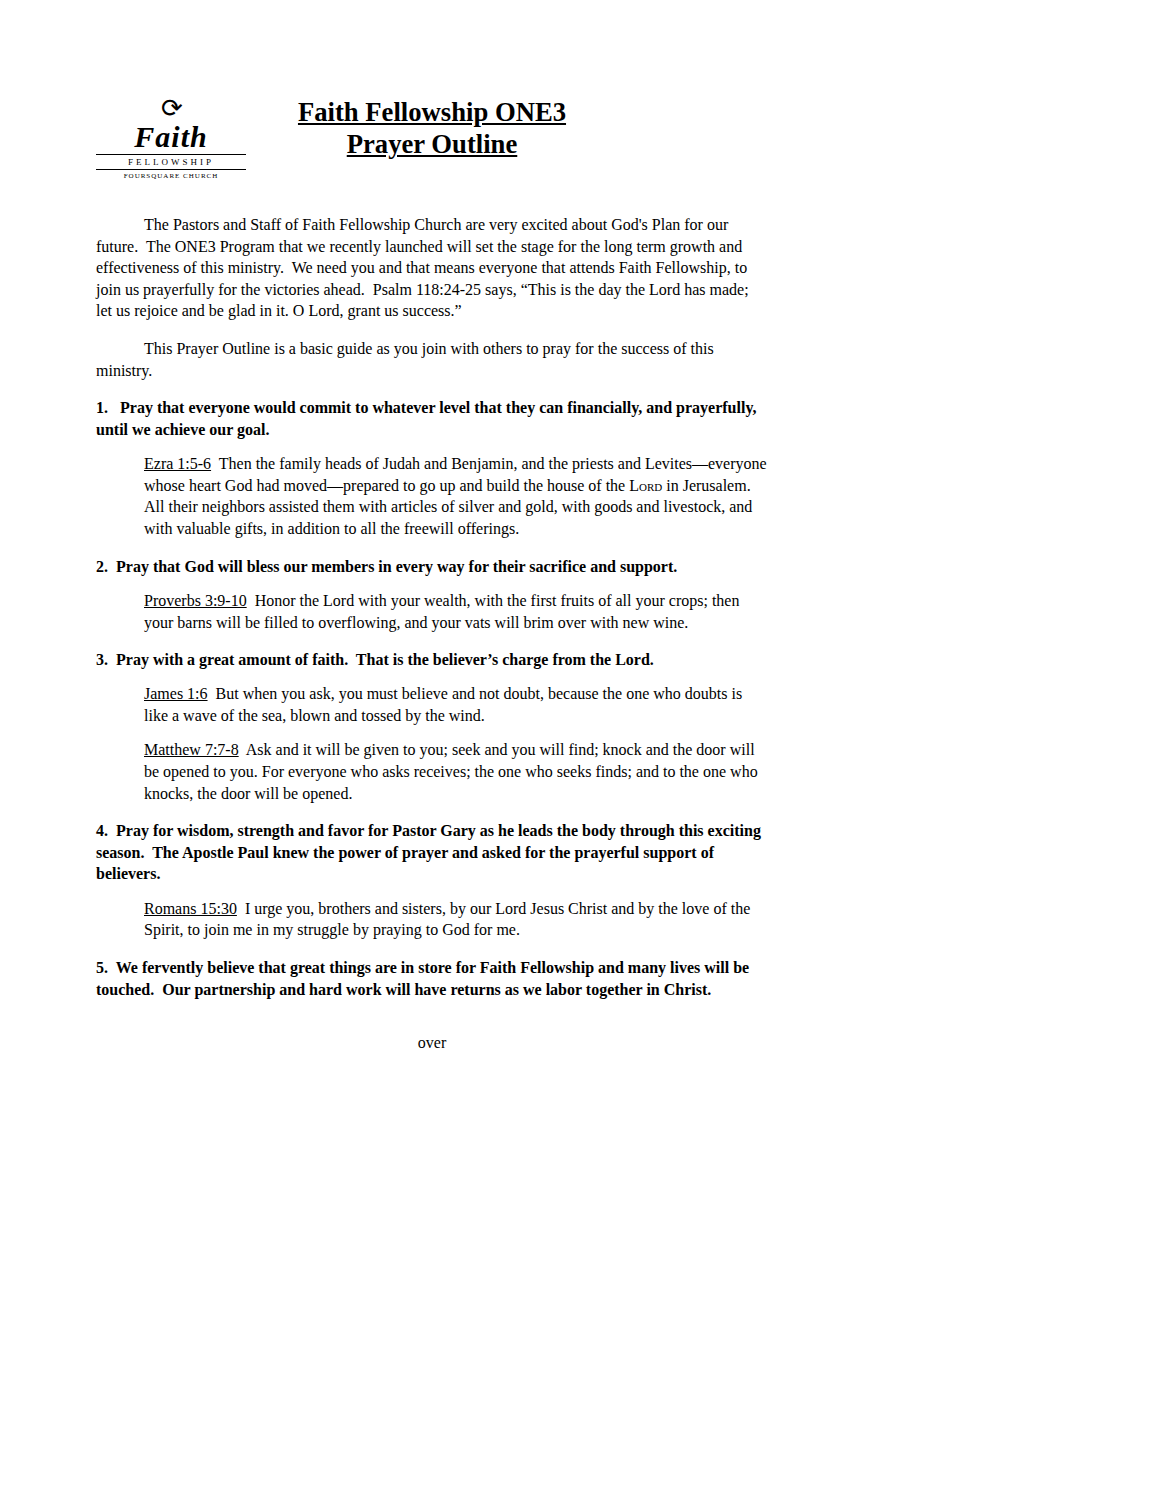⟳
Faith
FELLOWSHIP
FOURSQUARE CHURCH
Faith Fellowship ONE3Prayer Outline
The Pastors and Staff of Faith Fellowship Church are very excited about God's Plan for our future. The ONE3 Program that we recently launched will set the stage for the long term growth and effectiveness of this ministry. We need you and that means everyone that attends Faith Fellowship, to join us prayerfully for the victories ahead. Psalm 118:24-25 says, “This is the day the Lord has made; let us rejoice and be glad in it. O Lord, grant us success.”
This Prayer Outline is a basic guide as you join with others to pray for the success of this ministry.
1. Pray that everyone would commit to whatever level that they can financially, and prayerfully, until we achieve our goal.
Ezra 1:5-6 Then the family heads of Judah and Benjamin, and the priests and Levites—everyone whose heart God had moved—prepared to go up and build the house of the Lord in Jerusalem. All their neighbors assisted them with articles of silver and gold, with goods and livestock, and with valuable gifts, in addition to all the freewill offerings.
2. Pray that God will bless our members in every way for their sacrifice and support.
Proverbs 3:9-10 Honor the Lord with your wealth, with the first fruits of all your crops; then your barns will be filled to overflowing, and your vats will brim over with new wine.
3. Pray with a great amount of faith. That is the believer’s charge from the Lord.
James 1:6 But when you ask, you must believe and not doubt, because the one who doubts is like a wave of the sea, blown and tossed by the wind.
Matthew 7:7-8 Ask and it will be given to you; seek and you will find; knock and the door will be opened to you. For everyone who asks receives; the one who seeks finds; and to the one who knocks, the door will be opened.
4. Pray for wisdom, strength and favor for Pastor Gary as he leads the body through this exciting season. The Apostle Paul knew the power of prayer and asked for the prayerful support of believers.
Romans 15:30 I urge you, brothers and sisters, by our Lord Jesus Christ and by the love of the Spirit, to join me in my struggle by praying to God for me.
5. We fervently believe that great things are in store for Faith Fellowship and many lives will be touched. Our partnership and hard work will have returns as we labor together in Christ.
over